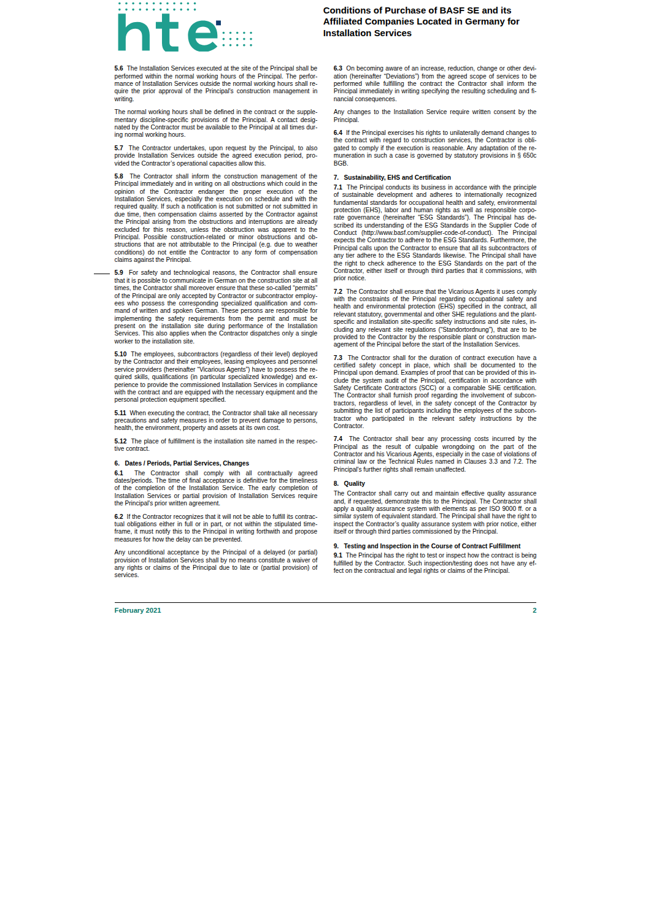Conditions of Purchase of BASF SE and its Affiliated Companies Located in Germany for Installation Services
5.6 The Installation Services executed at the site of the Principal shall be performed within the normal working hours of the Principal. The performance of Installation Services outside the normal working hours shall require the prior approval of the Principal's construction management in writing.
The normal working hours shall be defined in the contract or the supplementary discipline-specific provisions of the Principal. A contact designated by the Contractor must be available to the Principal at all times during normal working hours.
5.7 The Contractor undertakes, upon request by the Principal, to also provide Installation Services outside the agreed execution period, provided the Contractor’s operational capacities allow this.
5.8 The Contractor shall inform the construction management of the Principal immediately and in writing on all obstructions which could in the opinion of the Contractor endanger the proper execution of the Installation Services, especially the execution on schedule and with the required quality. If such a notification is not submitted or not submitted in due time, then compensation claims asserted by the Contractor against the Principal arising from the obstructions and interruptions are already excluded for this reason, unless the obstruction was apparent to the Principal. Possible construction-related or minor obstructions and obstructions that are not attributable to the Principal (e.g. due to weather conditions) do not entitle the Contractor to any form of compensation claims against the Principal.
5.9 For safety and technological reasons, the Contractor shall ensure that it is possible to communicate in German on the construction site at all times, the Contractor shall moreover ensure that these so-called “permits” of the Principal are only accepted by Contractor or subcontractor employees who possess the corresponding specialized qualification and command of written and spoken German. These persons are responsible for implementing the safety requirements from the permit and must be present on the installation site during performance of the Installation Services. This also applies when the Contractor dispatches only a single worker to the installation site.
5.10 The employees, subcontractors (regardless of their level) deployed by the Contractor and their employees, leasing employees and personnel service providers (hereinafter “Vicarious Agents”) have to possess the required skills, qualifications (in particular specialized knowledge) and experience to provide the commissioned Installation Services in compliance with the contract and are equipped with the necessary equipment and the personal protection equipment specified.
5.11 When executing the contract, the Contractor shall take all necessary precautions and safety measures in order to prevent damage to persons, health, the environment, property and assets at its own cost.
5.12 The place of fulfillment is the installation site named in the respective contract.
6. Dates / Periods, Partial Services, Changes
6.1 The Contractor shall comply with all contractually agreed dates/periods. The time of final acceptance is definitive for the timeliness of the completion of the Installation Service. The early completion of Installation Services or partial provision of Installation Services require the Principal's prior written agreement.
6.2 If the Contractor recognizes that it will not be able to fulfill its contractual obligations either in full or in part, or not within the stipulated timeframe, it must notify this to the Principal in writing forthwith and propose measures for how the delay can be prevented.
Any unconditional acceptance by the Principal of a delayed (or partial) provision of Installation Services shall by no means constitute a waiver of any rights or claims of the Principal due to late or (partial provision) of services.
6.3 On becoming aware of an increase, reduction, change or other deviation (hereinafter “Deviations”) from the agreed scope of services to be performed while fulfilling the contract the Contractor shall inform the Principal immediately in writing specifying the resulting scheduling and financial consequences.
Any changes to the Installation Service require written consent by the Principal.
6.4 If the Principal exercises his rights to unilaterally demand changes to the contract with regard to construction services, the Contractor is obligated to comply if the execution is reasonable. Any adaptation of the remuneration in such a case is governed by statutory provisions in § 650c BGB.
7. Sustainability, EHS and Certification
7.1 The Principal conducts its business in accordance with the principle of sustainable development and adheres to internationally recognized fundamental standards for occupational health and safety, environmental protection (EHS), labor and human rights as well as responsible corporate governance (hereinafter “ESG Standards”). The Principal has described its understanding of the ESG Standards in the Supplier Code of Conduct (http://www.basf.com/supplier-code-of-conduct). The Principal expects the Contractor to adhere to the ESG Standards. Furthermore, the Principal calls upon the Contractor to ensure that all its subcontractors of any tier adhere to the ESG Standards likewise. The Principal shall have the right to check adherence to the ESG Standards on the part of the Contractor, either itself or through third parties that it commissions, with prior notice.
7.2 The Contractor shall ensure that the Vicarious Agents it uses comply with the constraints of the Principal regarding occupational safety and health and environmental protection (EHS) specified in the contract, all relevant statutory, governmental and other SHE regulations and the plant-specific and installation site-specific safety instructions and site rules, including any relevant site regulations (“Standortordnung”), that are to be provided to the Contractor by the responsible plant or construction management of the Principal before the start of the Installation Services.
7.3 The Contractor shall for the duration of contract execution have a certified safety concept in place, which shall be documented to the Principal upon demand. Examples of proof that can be provided of this include the system audit of the Principal, certification in accordance with Safety Certificate Contractors (SCC) or a comparable SHE certification. The Contractor shall furnish proof regarding the involvement of subcontractors, regardless of level, in the safety concept of the Contractor by submitting the list of participants including the employees of the subcontractor who participated in the relevant safety instructions by the Contractor.
7.4 The Contractor shall bear any processing costs incurred by the Principal as the result of culpable wrongdoing on the part of the Contractor and his Vicarious Agents, especially in the case of violations of criminal law or the Technical Rules named in Clauses 3.3 and 7.2. The Principal's further rights shall remain unaffected.
8. Quality
The Contractor shall carry out and maintain effective quality assurance and, if requested, demonstrate this to the Principal. The Contractor shall apply a quality assurance system with elements as per ISO 9000 ff. or a similar system of equivalent standard. The Principal shall have the right to inspect the Contractor’s quality assurance system with prior notice, either itself or through third parties commissioned by the Principal.
9. Testing and Inspection in the Course of Contract Fulfillment
9.1 The Principal has the right to test or inspect how the contract is being fulfilled by the Contractor. Such inspection/testing does not have any effect on the contractual and legal rights or claims of the Principal.
February 2021
2